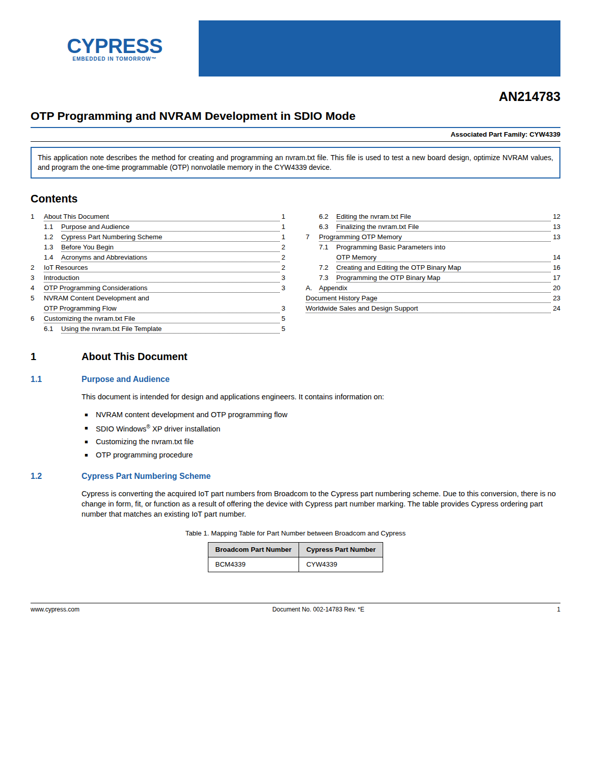CYPRESS
EMBEDDED IN TOMORROW™
AN214783
OTP Programming and NVRAM Development in SDIO Mode
Associated Part Family: CYW4339
This application note describes the method for creating and programming an nvram.txt file. This file is used to test a new board design, optimize NVRAM values, and program the one-time programmable (OTP) nonvolatile memory in the CYW4339 device.
Contents
1 About This Document 1
1.1 Purpose and Audience 1
1.2 Cypress Part Numbering Scheme 1
1.3 Before You Begin 2
1.4 Acronyms and Abbreviations 2
2 IoT Resources 2
3 Introduction 3
4 OTP Programming Considerations 3
5 NVRAM Content Development and
OTP Programming Flow 3
6 Customizing the nvram.txt File 5
6.1 Using the nvram.txt File Template 5
6.2 Editing the nvram.txt File 12
6.3 Finalizing the nvram.txt File 13
7 Programming OTP Memory 13
7.1 Programming Basic Parameters into
OTP Memory 14
7.2 Creating and Editing the OTP Binary Map 16
7.3 Programming the OTP Binary Map 17
A. Appendix 20
Document History Page 23
Worldwide Sales and Design Support 24
1 About This Document
1.1 Purpose and Audience
This document is intended for design and applications engineers. It contains information on:
NVRAM content development and OTP programming flow
SDIO Windows® XP driver installation
Customizing the nvram.txt file
OTP programming procedure
1.2 Cypress Part Numbering Scheme
Cypress is converting the acquired IoT part numbers from Broadcom to the Cypress part numbering scheme. Due to this conversion, there is no change in form, fit, or function as a result of offering the device with Cypress part number marking. The table provides Cypress ordering part number that matches an existing IoT part number.
Table 1. Mapping Table for Part Number between Broadcom and Cypress
| Broadcom Part Number | Cypress Part Number |
| --- | --- |
| BCM4339 | CYW4339 |
www.cypress.com Document No. 002-14783 Rev. *E 1